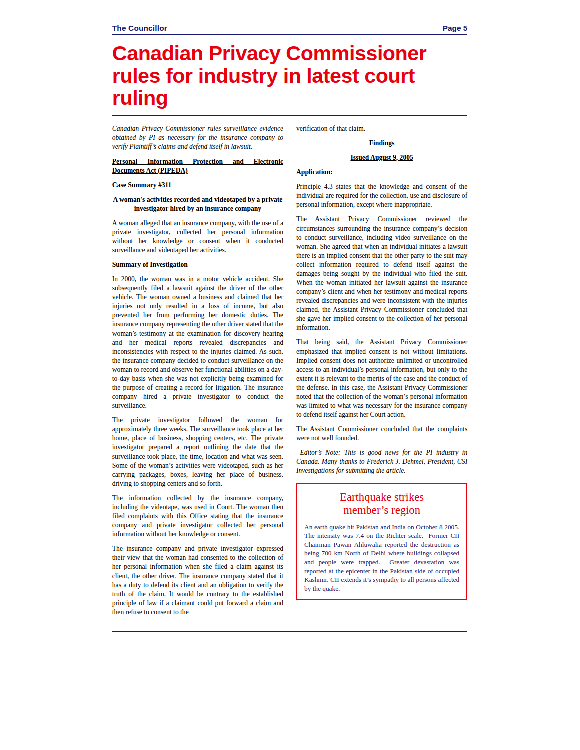The Councillor Page 5
Canadian Privacy Commissioner rules for industry in latest court ruling
Canadian Privacy Commissioner rules surveillance evidence obtained by PI as necessary for the insurance company to verify Plaintiff’s claims and defend itself in lawsuit.
Personal Information Protection and Electronic Documents Act (PIPEDA)
Case Summary #311
A woman's activities recorded and videotaped by a private investigator hired by an insurance company
A woman alleged that an insurance company, with the use of a private investigator, collected her personal information without her knowledge or consent when it conducted surveillance and videotaped her activities.
Summary of Investigation
In 2000, the woman was in a motor vehicle accident. She subsequently filed a lawsuit against the driver of the other vehicle. The woman owned a business and claimed that her injuries not only resulted in a loss of income, but also prevented her from performing her domestic duties. The insurance company representing the other driver stated that the woman’s testimony at the examination for discovery hearing and her medical reports revealed discrepancies and inconsistencies with respect to the injuries claimed. As such, the insurance company decided to conduct surveillance on the woman to record and observe her functional abilities on a day-to-day basis when she was not explicitly being examined for the purpose of creating a record for litigation. The insurance company hired a private investigator to conduct the surveillance.
The private investigator followed the woman for approximately three weeks. The surveillance took place at her home, place of business, shopping centers, etc. The private investigator prepared a report outlining the date that the surveillance took place, the time, location and what was seen. Some of the woman’s activities were videotaped, such as her carrying packages, boxes, leaving her place of business, driving to shopping centers and so forth.
The information collected by the insurance company, including the videotape, was used in Court. The woman then filed complaints with this Office stating that the insurance company and private investigator collected her personal information without her knowledge or consent.
The insurance company and private investigator expressed their view that the woman had consented to the collection of her personal information when she filed a claim against its client, the other driver. The insurance company stated that it has a duty to defend its client and an obligation to verify the truth of the claim. It would be contrary to the established principle of law if a claimant could put forward a claim and then refuse to consent to the
verification of that claim.
Findings
Issued August 9, 2005
Application:
Principle 4.3 states that the knowledge and consent of the individual are required for the collection, use and disclosure of personal information, except where inappropriate.
The Assistant Privacy Commissioner reviewed the circumstances surrounding the insurance company’s decision to conduct surveillance, including video surveillance on the woman. She agreed that when an individual initiates a lawsuit there is an implied consent that the other party to the suit may collect information required to defend itself against the damages being sought by the individual who filed the suit. When the woman initiated her lawsuit against the insurance company’s client and when her testimony and medical reports revealed discrepancies and were inconsistent with the injuries claimed, the Assistant Privacy Commissioner concluded that she gave her implied consent to the collection of her personal information.
That being said, the Assistant Privacy Commissioner emphasized that implied consent is not without limitations. Implied consent does not authorize unlimited or uncontrolled access to an individual’s personal information, but only to the extent it is relevant to the merits of the case and the conduct of the defense. In this case, the Assistant Privacy Commissioner noted that the collection of the woman’s personal information was limited to what was necessary for the insurance company to defend itself against her Court action.
The Assistant Commissioner concluded that the complaints were not well founded.
Editor’s Note: This is good news for the PI industry in Canada. Many thanks to Frederick J. Dehmel, President, CSI Investigations for submitting the article.
Earthquake strikes
member’s region
An earth quake hit Pakistan and India on October 8 2005. The intensity was 7.4 on the Richter scale. Former CII Chairman Pawan Ahluwalia reported the destruction as being 700 km North of Delhi where buildings collapsed and people were trapped. Greater devastation was reported at the epicenter in the Pakistan side of occupied Kashmir. CII extends it’s sympathy to all persons affected by the quake.